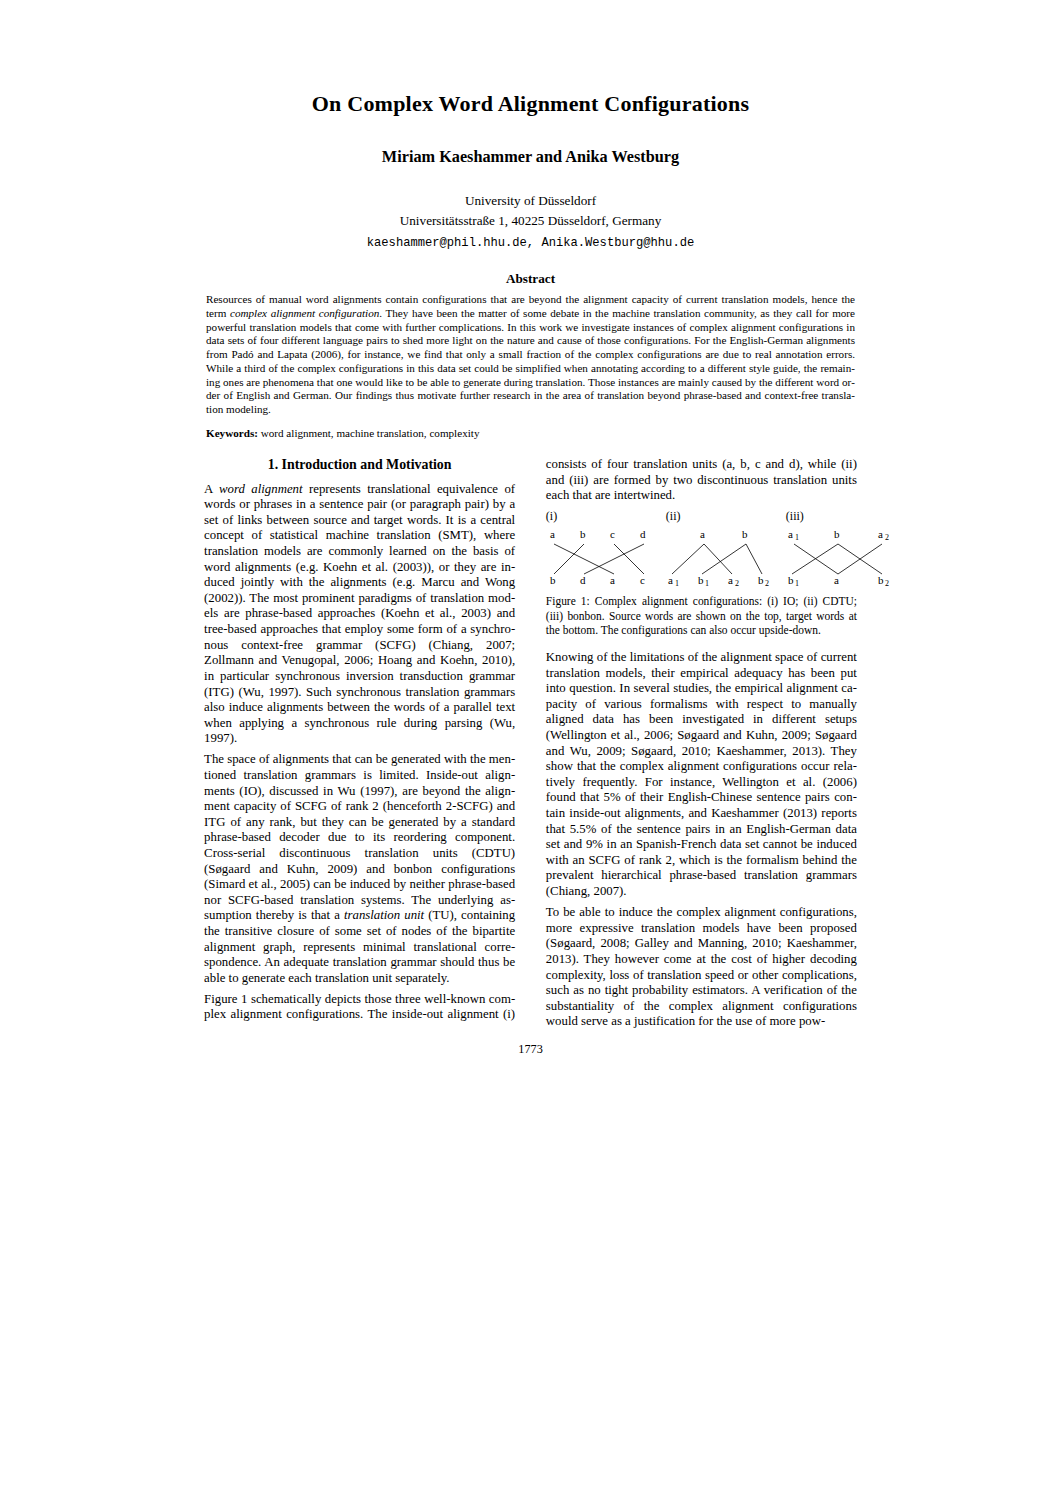On Complex Word Alignment Configurations
Miriam Kaeshammer and Anika Westburg
University of Düsseldorf
Universitätsstraße 1, 40225 Düsseldorf, Germany
kaeshammer@phil.hhu.de, Anika.Westburg@hhu.de
Abstract
Resources of manual word alignments contain configurations that are beyond the alignment capacity of current translation models, hence the term complex alignment configuration. They have been the matter of some debate in the machine translation community, as they call for more powerful translation models that come with further complications. In this work we investigate instances of complex alignment configurations in data sets of four different language pairs to shed more light on the nature and cause of those configurations. For the English-German alignments from Padó and Lapata (2006), for instance, we find that only a small fraction of the complex configurations are due to real annotation errors. While a third of the complex configurations in this data set could be simplified when annotating according to a different style guide, the remaining ones are phenomena that one would like to be able to generate during translation. Those instances are mainly caused by the different word order of English and German. Our findings thus motivate further research in the area of translation beyond phrase-based and context-free translation modeling.
Keywords: word alignment, machine translation, complexity
1. Introduction and Motivation
A word alignment represents translational equivalence of words or phrases in a sentence pair (or paragraph pair) by a set of links between source and target words. It is a central concept of statistical machine translation (SMT), where translation models are commonly learned on the basis of word alignments (e.g. Koehn et al. (2003)), or they are induced jointly with the alignments (e.g. Marcu and Wong (2002)). The most prominent paradigms of translation models are phrase-based approaches (Koehn et al., 2003) and tree-based approaches that employ some form of a synchronous context-free grammar (SCFG) (Chiang, 2007; Zollmann and Venugopal, 2006; Hoang and Koehn, 2010), in particular synchronous inversion transduction grammar (ITG) (Wu, 1997). Such synchronous translation grammars also induce alignments between the words of a parallel text when applying a synchronous rule during parsing (Wu, 1997).
The space of alignments that can be generated with the mentioned translation grammars is limited. Inside-out alignments (IO), discussed in Wu (1997), are beyond the alignment capacity of SCFG of rank 2 (henceforth 2-SCFG) and ITG of any rank, but they can be generated by a standard phrase-based decoder due to its reordering component. Cross-serial discontinuous translation units (CDTU) (Søgaard and Kuhn, 2009) and bonbon configurations (Simard et al., 2005) can be induced by neither phrase-based nor SCFG-based translation systems. The underlying assumption thereby is that a translation unit (TU), containing the transitive closure of some set of nodes of the bipartite alignment graph, represents minimal translational correspondence. An adequate translation grammar should thus be able to generate each translation unit separately.
Figure 1 schematically depicts those three well-known complex alignment configurations. The inside-out alignment (i) consists of four translation units (a, b, c and d), while (ii) and (iii) are formed by two discontinuous translation units each that are intertwined.
(i)
a b c d b d a c
(ii)
a b a1 b1 a2 b2
(iii)
a1 b a2 b1 a b2
Figure 1: Complex alignment configurations: (i) IO; (ii) CDTU; (iii) bonbon. Source words are shown on the top, target words at the bottom. The configurations can also occur upside-down.
Knowing of the limitations of the alignment space of current translation models, their empirical adequacy has been put into question. In several studies, the empirical alignment capacity of various formalisms with respect to manually aligned data has been investigated in different setups (Wellington et al., 2006; Søgaard and Kuhn, 2009; Søgaard and Wu, 2009; Søgaard, 2010; Kaeshammer, 2013). They show that the complex alignment configurations occur relatively frequently. For instance, Wellington et al. (2006) found that 5% of their English-Chinese sentence pairs contain inside-out alignments, and Kaeshammer (2013) reports that 5.5% of the sentence pairs in an English-German data set and 9% in an Spanish-French data set cannot be induced with an SCFG of rank 2, which is the formalism behind the prevalent hierarchical phrase-based translation grammars (Chiang, 2007).
To be able to induce the complex alignment configurations, more expressive translation models have been proposed (Søgaard, 2008; Galley and Manning, 2010; Kaeshammer, 2013). They however come at the cost of higher decoding complexity, loss of translation speed or other complications, such as no tight probability estimators. A verification of the substantiality of the complex alignment configurations would serve as a justification for the use of more pow-
1773